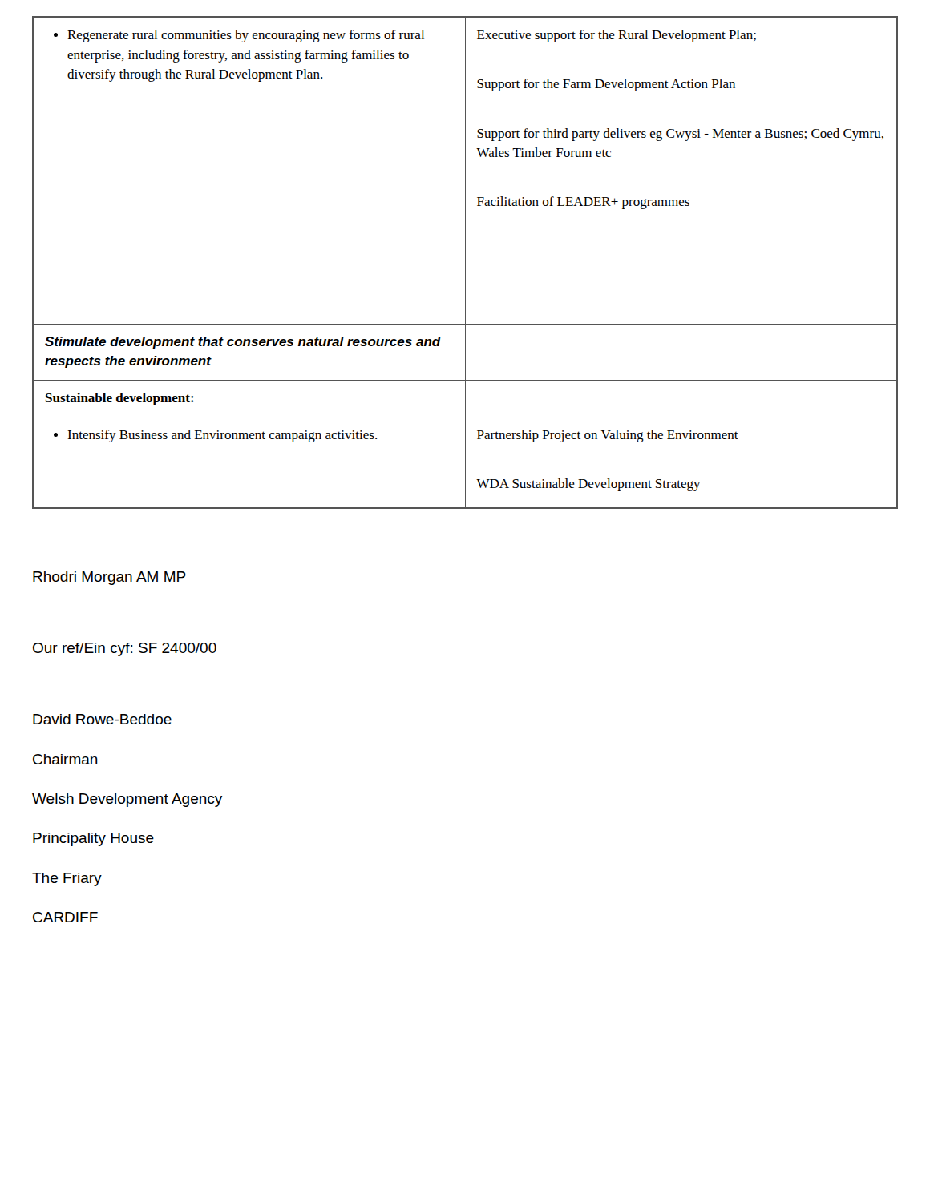| Regenerate rural communities by encouraging new forms of rural enterprise, including forestry, and assisting farming families to diversify through the Rural Development Plan. | Executive support for the Rural Development Plan; Support for the Farm Development Action Plan Support for third party delivers eg Cwysi - Menter a Busnes; Coed Cymru, Wales Timber Forum etc Facilitation of LEADER+ programmes |
| Stimulate development that conserves natural resources and respects the environment | |
| Sustainable development: | |
| Intensify Business and Environment campaign activities. | Partnership Project on Valuing the Environment WDA Sustainable Development Strategy |
Rhodri Morgan AM MP
Our ref/Ein cyf: SF 2400/00
David Rowe-Beddoe
Chairman
Welsh Development Agency
Principality House
The Friary
CARDIFF